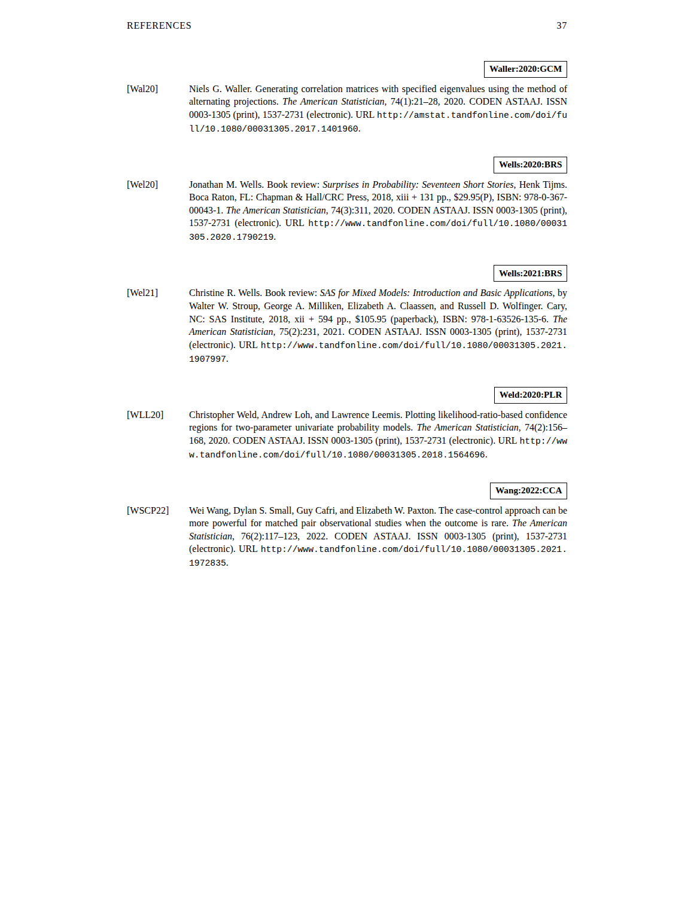REFERENCES
37
Waller:2020:GCM
[Wal20]
Niels G. Waller. Generating correlation matrices with specified eigenvalues using the method of alternating projections. The American Statistician, 74(1):21–28, 2020. CODEN ASTAAJ. ISSN 0003-1305 (print), 1537-2731 (electronic). URL http://amstat.tandfonline.com/doi/full/10.1080/00031305.2017.1401960.
Wells:2020:BRS
[Wel20]
Jonathan M. Wells. Book review: Surprises in Probability: Seventeen Short Stories, Henk Tijms. Boca Raton, FL: Chapman & Hall/CRC Press, 2018, xiii + 131 pp., $29.95(P), ISBN: 978-0-367-00043-1. The American Statistician, 74(3):311, 2020. CODEN ASTAAJ. ISSN 0003-1305 (print), 1537-2731 (electronic). URL http://www.tandfonline.com/doi/full/10.1080/00031305.2020.1790219.
Wells:2021:BRS
[Wel21]
Christine R. Wells. Book review: SAS for Mixed Models: Introduction and Basic Applications, by Walter W. Stroup, George A. Milliken, Elizabeth A. Claassen, and Russell D. Wolfinger. Cary, NC: SAS Institute, 2018, xii + 594 pp., $105.95 (paperback), ISBN: 978-1-63526-135-6. The American Statistician, 75(2):231, 2021. CODEN ASTAAJ. ISSN 0003-1305 (print), 1537-2731 (electronic). URL http://www.tandfonline.com/doi/full/10.1080/00031305.2021.1907997.
Weld:2020:PLR
[WLL20]
Christopher Weld, Andrew Loh, and Lawrence Leemis. Plotting likelihood-ratio-based confidence regions for two-parameter univariate probability models. The American Statistician, 74(2):156–168, 2020. CODEN ASTAAJ. ISSN 0003-1305 (print), 1537-2731 (electronic). URL http://www.tandfonline.com/doi/full/10.1080/00031305.2018.1564696.
Wang:2022:CCA
[WSCP22]
Wei Wang, Dylan S. Small, Guy Cafri, and Elizabeth W. Paxton. The case-control approach can be more powerful for matched pair observational studies when the outcome is rare. The American Statistician, 76(2):117–123, 2022. CODEN ASTAAJ. ISSN 0003-1305 (print), 1537-2731 (electronic). URL http://www.tandfonline.com/doi/full/10.1080/00031305.2021.1972835.